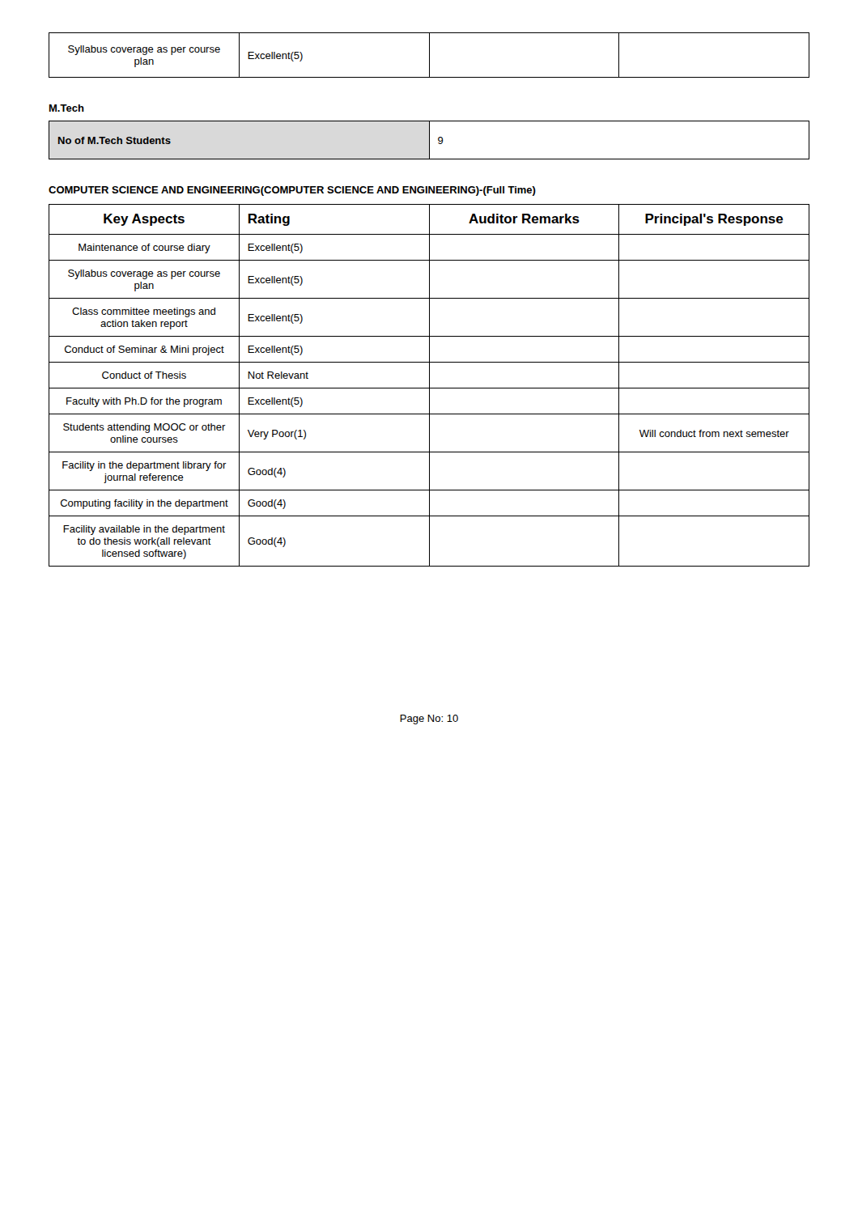| Syllabus coverage as per course plan | Excellent(5) | | |
M.Tech
| No of M.Tech Students | 9 |
COMPUTER SCIENCE AND ENGINEERING(COMPUTER SCIENCE AND ENGINEERING)-(Full Time)
| Key Aspects | Rating | Auditor Remarks | Principal's Response |
| --- | --- | --- | --- |
| Maintenance of course diary | Excellent(5) | | |
| Syllabus coverage as per course plan | Excellent(5) | | |
| Class committee meetings and action taken report | Excellent(5) | | |
| Conduct of Seminar & Mini project | Excellent(5) | | |
| Conduct of Thesis | Not Relevant | | |
| Faculty with Ph.D for the program | Excellent(5) | | |
| Students attending MOOC or other online courses | Very Poor(1) | | Will conduct from next semester |
| Facility in the department library for journal reference | Good(4) | | |
| Computing facility in the department | Good(4) | | |
| Facility available in the department to do thesis work(all relevant licensed software) | Good(4) | | |
Page No: 10